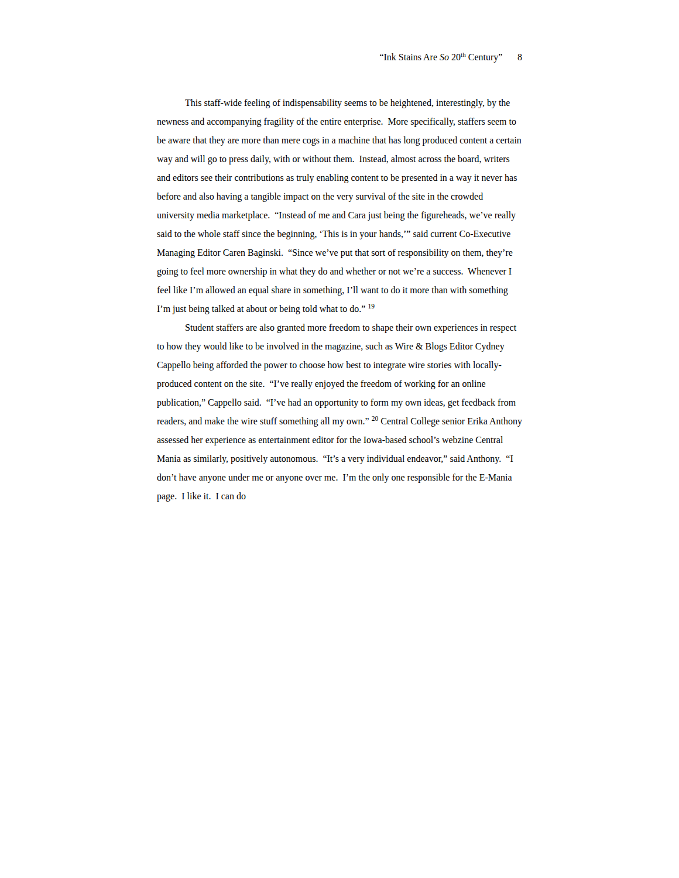“Ink Stains Are So 20th Century”8
This staff-wide feeling of indispensability seems to be heightened, interestingly, by the newness and accompanying fragility of the entire enterprise. More specifically, staffers seem to be aware that they are more than mere cogs in a machine that has long produced content a certain way and will go to press daily, with or without them. Instead, almost across the board, writers and editors see their contributions as truly enabling content to be presented in a way it never has before and also having a tangible impact on the very survival of the site in the crowded university media marketplace. “Instead of me and Cara just being the figureheads, we’ve really said to the whole staff since the beginning, ‘This is in your hands,’” said current Co-Executive Managing Editor Caren Baginski. “Since we’ve put that sort of responsibility on them, they’re going to feel more ownership in what they do and whether or not we’re a success. Whenever I feel like I’m allowed an equal share in something, I’ll want to do it more than with something I’m just being talked at about or being told what to do.” 19
Student staffers are also granted more freedom to shape their own experiences in respect to how they would like to be involved in the magazine, such as Wire & Blogs Editor Cydney Cappello being afforded the power to choose how best to integrate wire stories with locally-produced content on the site. “I’ve really enjoyed the freedom of working for an online publication,” Cappello said. “I’ve had an opportunity to form my own ideas, get feedback from readers, and make the wire stuff something all my own.” 20 Central College senior Erika Anthony assessed her experience as entertainment editor for the Iowa-based school’s webzine Central Mania as similarly, positively autonomous. “It’s a very individual endeavor,” said Anthony. “I don’t have anyone under me or anyone over me. I’m the only one responsible for the E-Mania page. I like it. I can do